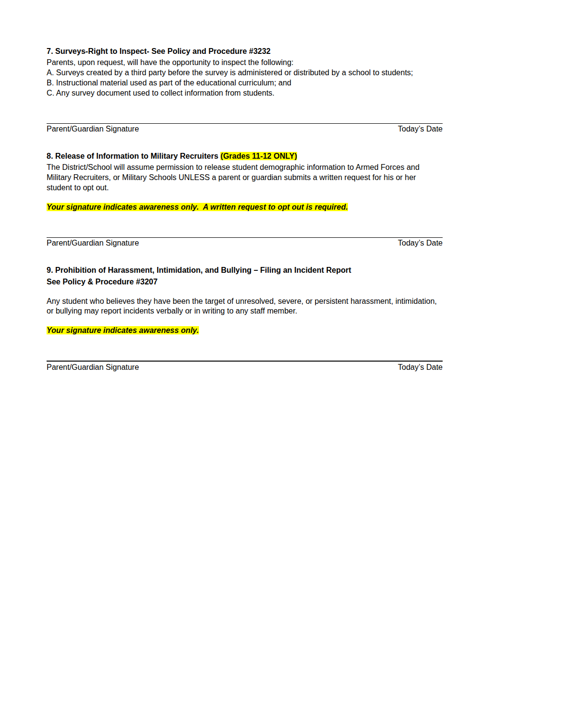7. Surveys-Right to Inspect- See Policy and Procedure #3232
Parents, upon request, will have the opportunity to inspect the following:
A. Surveys created by a third party before the survey is administered or distributed by a school to students;
B. Instructional material used as part of the educational curriculum; and
C. Any survey document used to collect information from students.
Parent/Guardian Signature Today’s Date
8. Release of Information to Military Recruiters (Grades 11-12 ONLY)
The District/School will assume permission to release student demographic information to Armed Forces and Military Recruiters, or Military Schools UNLESS a parent or guardian submits a written request for his or her student to opt out.
Your signature indicates awareness only. A written request to opt out is required.
Parent/Guardian Signature Today’s Date
9. Prohibition of Harassment, Intimidation, and Bullying – Filing an Incident Report
See Policy & Procedure #3207
Any student who believes they have been the target of unresolved, severe, or persistent harassment, intimidation, or bullying may report incidents verbally or in writing to any staff member.
Your signature indicates awareness only.
Parent/Guardian Signature Today’s Date